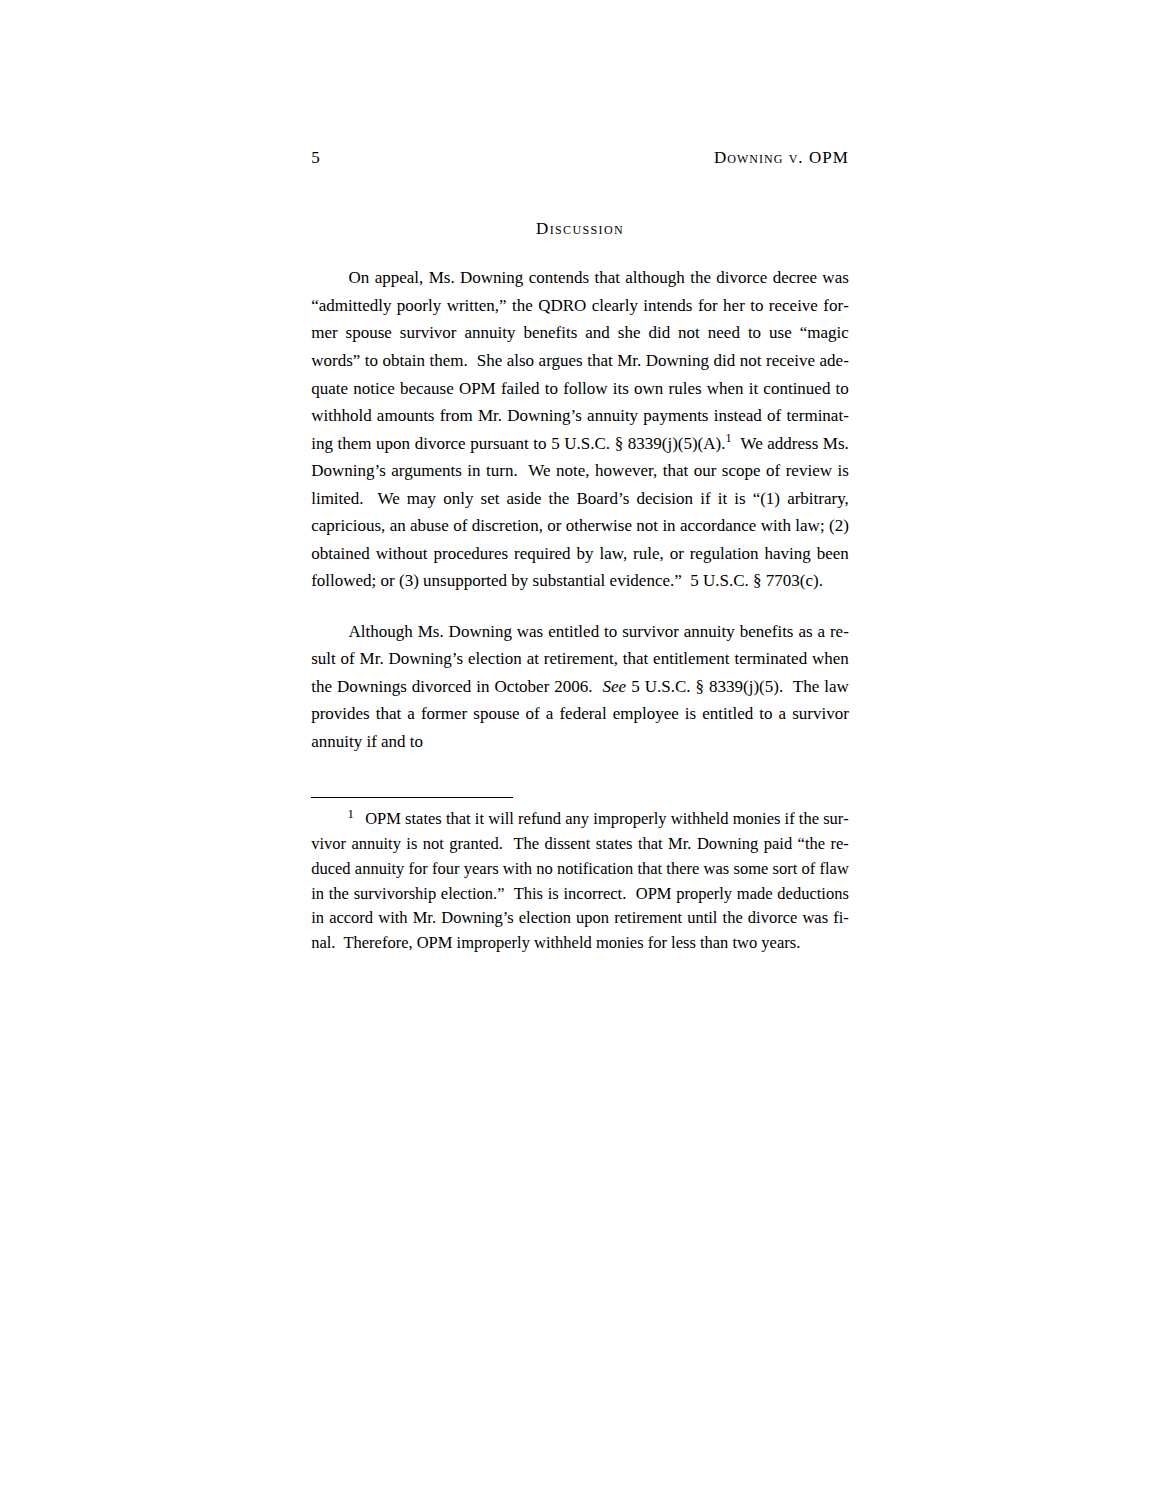5 Downing v. OPM
Discussion
On appeal, Ms. Downing contends that although the divorce decree was “admittedly poorly written,” the QDRO clearly intends for her to receive former spouse survivor annuity benefits and she did not need to use “magic words” to obtain them. She also argues that Mr. Downing did not receive adequate notice because OPM failed to follow its own rules when it continued to withhold amounts from Mr. Downing’s annuity payments instead of terminating them upon divorce pursuant to 5 U.S.C. § 8339(j)(5)(A).1 We address Ms. Downing’s arguments in turn. We note, however, that our scope of review is limited. We may only set aside the Board’s decision if it is “(1) arbitrary, capricious, an abuse of discretion, or otherwise not in accordance with law; (2) obtained without procedures required by law, rule, or regulation having been followed; or (3) unsupported by substantial evidence.” 5 U.S.C. § 7703(c).
Although Ms. Downing was entitled to survivor annuity benefits as a result of Mr. Downing’s election at retirement, that entitlement terminated when the Downings divorced in October 2006. See 5 U.S.C. § 8339(j)(5). The law provides that a former spouse of a federal employee is entitled to a survivor annuity if and to
1 OPM states that it will refund any improperly withheld monies if the survivor annuity is not granted. The dissent states that Mr. Downing paid “the reduced annuity for four years with no notification that there was some sort of flaw in the survivorship election.” This is incorrect. OPM properly made deductions in accord with Mr. Downing’s election upon retirement until the divorce was final. Therefore, OPM improperly withheld monies for less than two years.